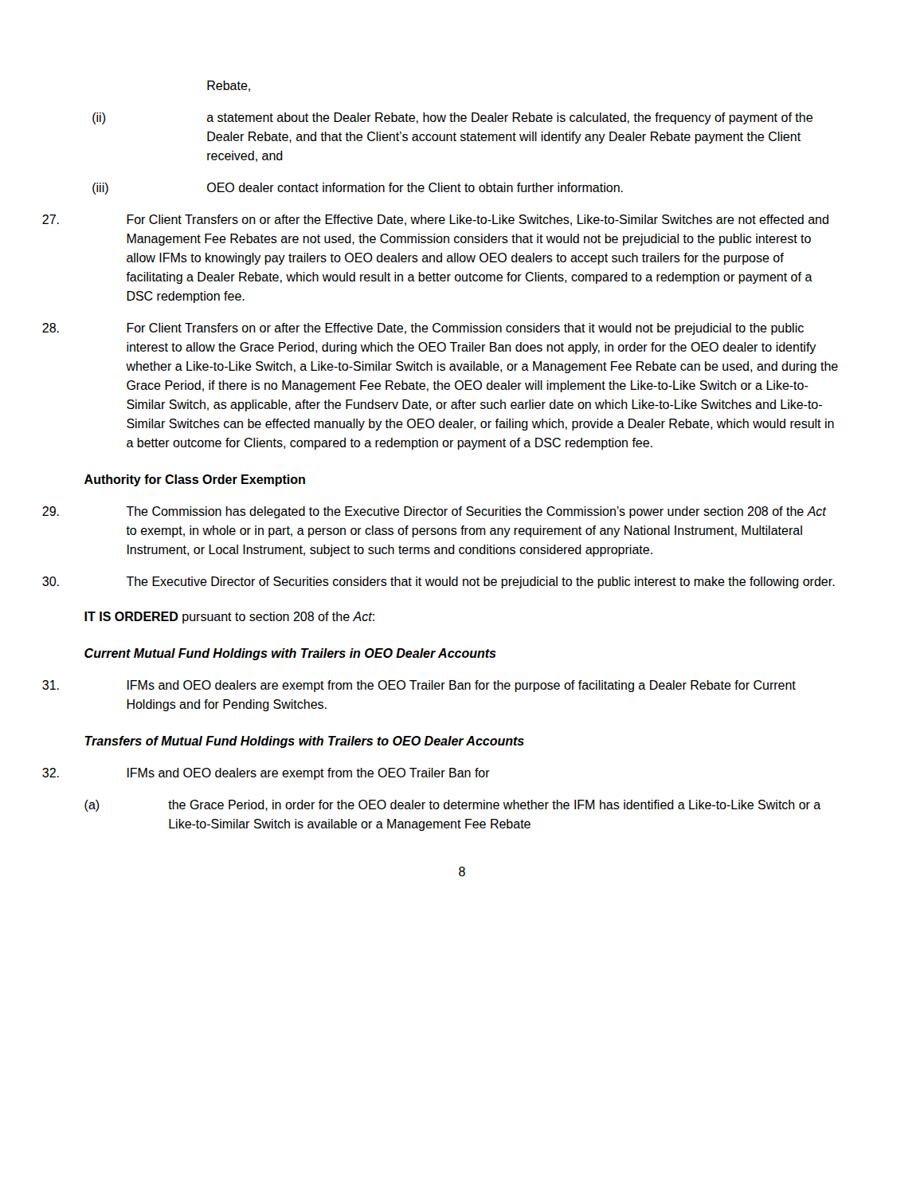Rebate,
(ii) a statement about the Dealer Rebate, how the Dealer Rebate is calculated, the frequency of payment of the Dealer Rebate, and that the Client’s account statement will identify any Dealer Rebate payment the Client received, and
(iii) OEO dealer contact information for the Client to obtain further information.
27. For Client Transfers on or after the Effective Date, where Like-to-Like Switches, Like-to-Similar Switches are not effected and Management Fee Rebates are not used, the Commission considers that it would not be prejudicial to the public interest to allow IFMs to knowingly pay trailers to OEO dealers and allow OEO dealers to accept such trailers for the purpose of facilitating a Dealer Rebate, which would result in a better outcome for Clients, compared to a redemption or payment of a DSC redemption fee.
28. For Client Transfers on or after the Effective Date, the Commission considers that it would not be prejudicial to the public interest to allow the Grace Period, during which the OEO Trailer Ban does not apply, in order for the OEO dealer to identify whether a Like-to-Like Switch, a Like-to-Similar Switch is available, or a Management Fee Rebate can be used, and during the Grace Period, if there is no Management Fee Rebate, the OEO dealer will implement the Like-to-Like Switch or a Like-to-Similar Switch, as applicable, after the Fundserv Date, or after such earlier date on which Like-to-Like Switches and Like-to-Similar Switches can be effected manually by the OEO dealer, or failing which, provide a Dealer Rebate, which would result in a better outcome for Clients, compared to a redemption or payment of a DSC redemption fee.
Authority for Class Order Exemption
29. The Commission has delegated to the Executive Director of Securities the Commission’s power under section 208 of the Act to exempt, in whole or in part, a person or class of persons from any requirement of any National Instrument, Multilateral Instrument, or Local Instrument, subject to such terms and conditions considered appropriate.
30. The Executive Director of Securities considers that it would not be prejudicial to the public interest to make the following order.
IT IS ORDERED pursuant to section 208 of the Act:
Current Mutual Fund Holdings with Trailers in OEO Dealer Accounts
31. IFMs and OEO dealers are exempt from the OEO Trailer Ban for the purpose of facilitating a Dealer Rebate for Current Holdings and for Pending Switches.
Transfers of Mutual Fund Holdings with Trailers to OEO Dealer Accounts
32. IFMs and OEO dealers are exempt from the OEO Trailer Ban for
(a) the Grace Period, in order for the OEO dealer to determine whether the IFM has identified a Like-to-Like Switch or a Like-to-Similar Switch is available or a Management Fee Rebate
8